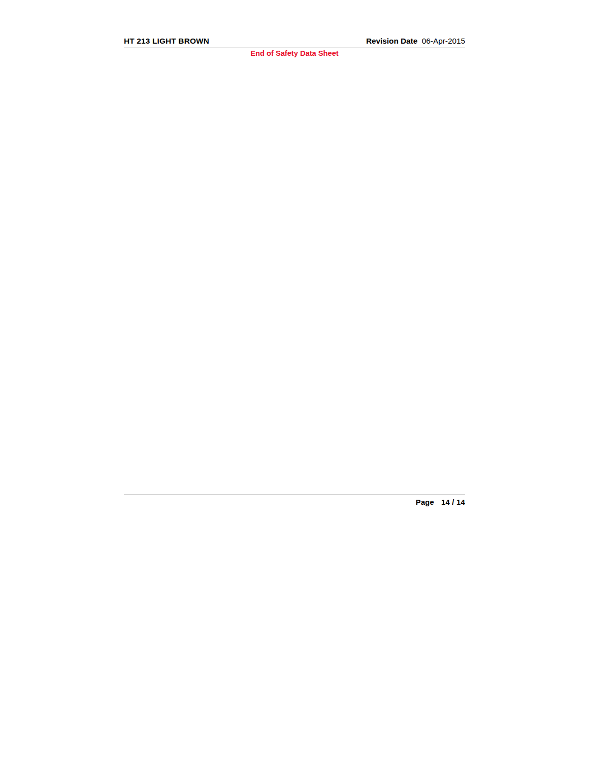HT 213 LIGHT BROWN
Revision Date 06-Apr-2015
End of Safety Data Sheet
Page14 / 14